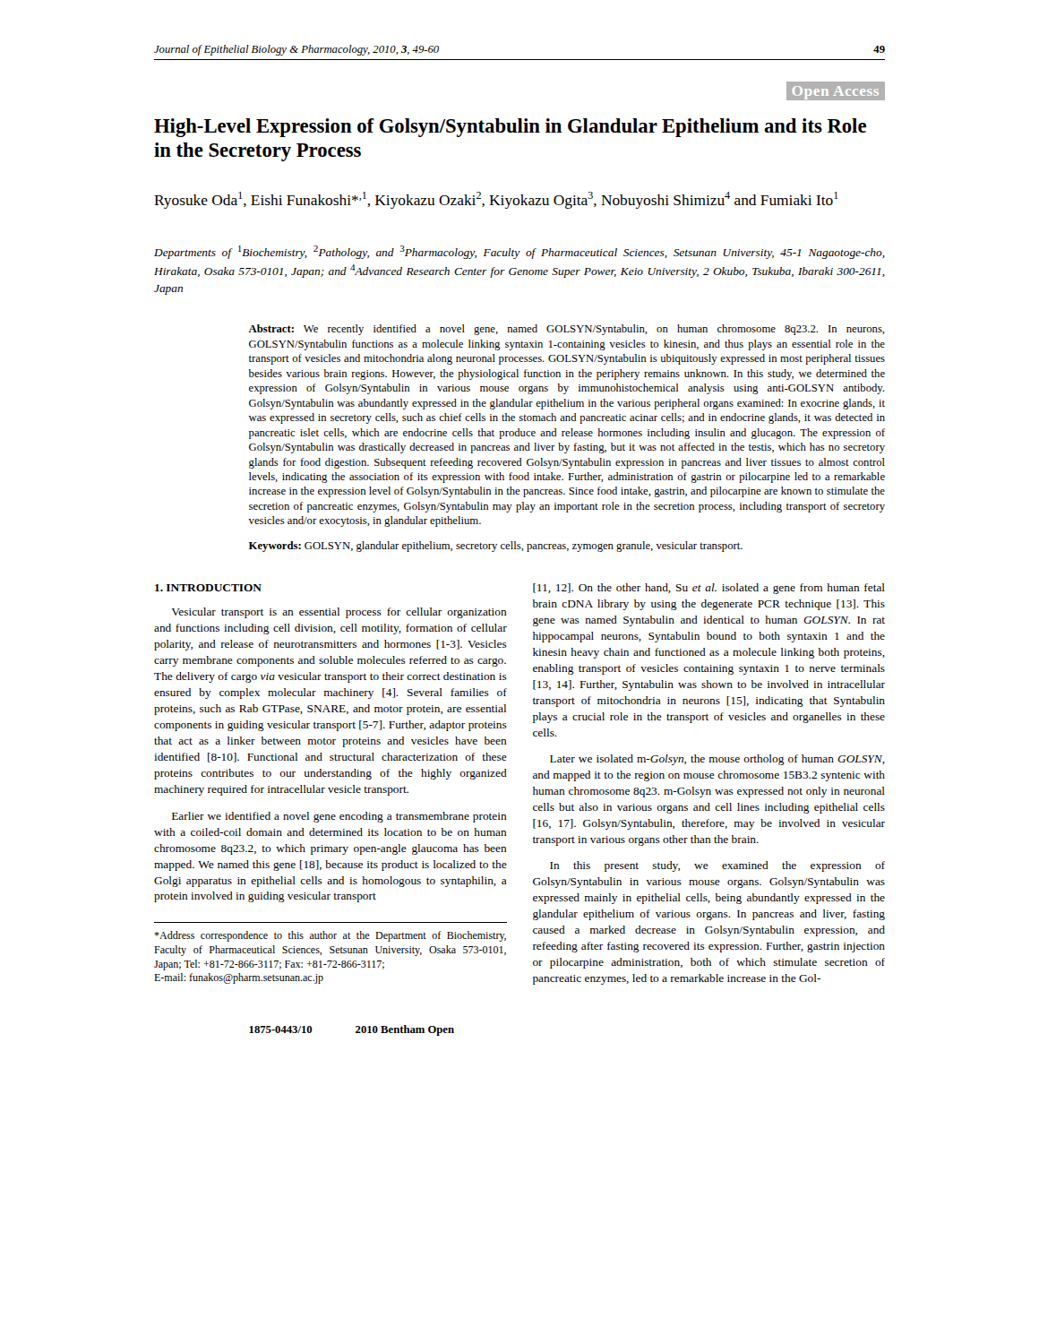Journal of Epithelial Biology & Pharmacology, 2010, 3, 49-60 49
Open Access
High-Level Expression of Golsyn/Syntabulin in Glandular Epithelium and its Role in the Secretory Process
Ryosuke Oda1, Eishi Funakoshi*,1, Kiyokazu Ozaki2, Kiyokazu Ogita3, Nobuyoshi Shimizu4 and Fumiaki Ito1
Departments of 1Biochemistry, 2Pathology, and 3Pharmacology, Faculty of Pharmaceutical Sciences, Setsunan University, 45-1 Nagaotoge-cho, Hirakata, Osaka 573-0101, Japan; and 4Advanced Research Center for Genome Super Power, Keio University, 2 Okubo, Tsukuba, Ibaraki 300-2611, Japan
Abstract: We recently identified a novel gene, named GOLSYN/Syntabulin, on human chromosome 8q23.2. In neurons, GOLSYN/Syntabulin functions as a molecule linking syntaxin 1-containing vesicles to kinesin, and thus plays an essential role in the transport of vesicles and mitochondria along neuronal processes. GOLSYN/Syntabulin is ubiquitously expressed in most peripheral tissues besides various brain regions. However, the physiological function in the periphery remains unknown. In this study, we determined the expression of Golsyn/Syntabulin in various mouse organs by immunohistochemical analysis using anti-GOLSYN antibody. Golsyn/Syntabulin was abundantly expressed in the glandular epithelium in the various peripheral organs examined: In exocrine glands, it was expressed in secretory cells, such as chief cells in the stomach and pancreatic acinar cells; and in endocrine glands, it was detected in pancreatic islet cells, which are endocrine cells that produce and release hormones including insulin and glucagon. The expression of Golsyn/Syntabulin was drastically decreased in pancreas and liver by fasting, but it was not affected in the testis, which has no secretory glands for food digestion. Subsequent refeeding recovered Golsyn/Syntabulin expression in pancreas and liver tissues to almost control levels, indicating the association of its expression with food intake. Further, administration of gastrin or pilocarpine led to a remarkable increase in the expression level of Golsyn/Syntabulin in the pancreas. Since food intake, gastrin, and pilocarpine are known to stimulate the secretion of pancreatic enzymes, Golsyn/Syntabulin may play an important role in the secretion process, including transport of secretory vesicles and/or exocytosis, in glandular epithelium.
Keywords: GOLSYN, glandular epithelium, secretory cells, pancreas, zymogen granule, vesicular transport.
1. INTRODUCTION
Vesicular transport is an essential process for cellular organization and functions including cell division, cell motility, formation of cellular polarity, and release of neurotransmitters and hormones [1-3]. Vesicles carry membrane components and soluble molecules referred to as cargo. The delivery of cargo via vesicular transport to their correct destination is ensured by complex molecular machinery [4]. Several families of proteins, such as Rab GTPase, SNARE, and motor protein, are essential components in guiding vesicular transport [5-7]. Further, adaptor proteins that act as a linker between motor proteins and vesicles have been identified [8-10]. Functional and structural characterization of these proteins contributes to our understanding of the highly organized machinery required for intracellular vesicle transport.
Earlier we identified a novel gene encoding a transmembrane protein with a coiled-coil domain and determined its location to be on human chromosome 8q23.2, to which primary open-angle glaucoma has been mapped. We named this gene [18], because its product is localized to the Golgi apparatus in epithelial cells and is homologous to syntaphilin, a protein involved in guiding vesicular transport
*Address correspondence to this author at the Department of Biochemistry, Faculty of Pharmaceutical Sciences, Setsunan University, Osaka 573-0101, Japan; Tel: +81-72-866-3117; Fax: +81-72-866-3117;
E-mail: funakos@pharm.setsunan.ac.jp
[11, 12]. On the other hand, Su et al. isolated a gene from human fetal brain cDNA library by using the degenerate PCR technique [13]. This gene was named Syntabulin and identical to human GOLSYN. In rat hippocampal neurons, Syntabulin bound to both syntaxin 1 and the kinesin heavy chain and functioned as a molecule linking both proteins, enabling transport of vesicles containing syntaxin 1 to nerve terminals [13, 14]. Further, Syntabulin was shown to be involved in intracellular transport of mitochondria in neurons [15], indicating that Syntabulin plays a crucial role in the transport of vesicles and organelles in these cells.
Later we isolated m-Golsyn, the mouse ortholog of human GOLSYN, and mapped it to the region on mouse chromosome 15B3.2 syntenic with human chromosome 8q23. m-Golsyn was expressed not only in neuronal cells but also in various organs and cell lines including epithelial cells [16, 17]. Golsyn/Syntabulin, therefore, may be involved in vesicular transport in various organs other than the brain.
In this present study, we examined the expression of Golsyn/Syntabulin in various mouse organs. Golsyn/Syntabulin was expressed mainly in epithelial cells, being abundantly expressed in the glandular epithelium of various organs. In pancreas and liver, fasting caused a marked decrease in Golsyn/Syntabulin expression, and refeeding after fasting recovered its expression. Further, gastrin injection or pilocarpine administration, both of which stimulate secretion of pancreatic enzymes, led to a remarkable increase in the Gol-
1875-0443/10 2010 Bentham Open